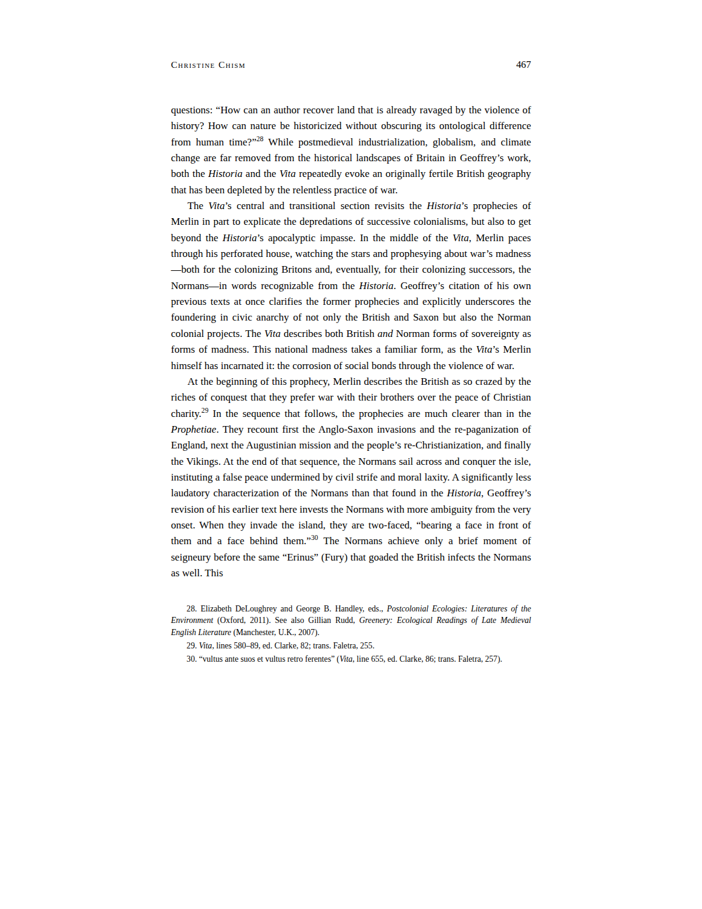Christine Chism 467
questions: “How can an author recover land that is already ravaged by the violence of history? How can nature be historicized without obscuring its ontological difference from human time?”28 While postmedieval industrialization, globalism, and climate change are far removed from the historical landscapes of Britain in Geoffrey’s work, both the Historia and the Vita repeatedly evoke an originally fertile British geography that has been depleted by the relentless practice of war.
The Vita’s central and transitional section revisits the Historia’s prophecies of Merlin in part to explicate the depredations of successive colonialisms, but also to get beyond the Historia’s apocalyptic impasse. In the middle of the Vita, Merlin paces through his perforated house, watching the stars and prophesying about war’s madness—both for the colonizing Britons and, eventually, for their colonizing successors, the Normans—in words recognizable from the Historia. Geoffrey’s citation of his own previous texts at once clarifies the former prophecies and explicitly underscores the foundering in civic anarchy of not only the British and Saxon but also the Norman colonial projects. The Vita describes both British and Norman forms of sovereignty as forms of madness. This national madness takes a familiar form, as the Vita’s Merlin himself has incarnated it: the corrosion of social bonds through the violence of war.
At the beginning of this prophecy, Merlin describes the British as so crazed by the riches of conquest that they prefer war with their brothers over the peace of Christian charity.29 In the sequence that follows, the prophecies are much clearer than in the Prophetiae. They recount first the Anglo-Saxon invasions and the re-paganization of England, next the Augustinian mission and the people’s re-Christianization, and finally the Vikings. At the end of that sequence, the Normans sail across and conquer the isle, instituting a false peace undermined by civil strife and moral laxity. A significantly less laudatory characterization of the Normans than that found in the Historia, Geoffrey’s revision of his earlier text here invests the Normans with more ambiguity from the very onset. When they invade the island, they are two-faced, “bearing a face in front of them and a face behind them.”30 The Normans achieve only a brief moment of seigneury before the same “Erinus” (Fury) that goaded the British infects the Normans as well. This
28. Elizabeth DeLoughrey and George B. Handley, eds., Postcolonial Ecologies: Literatures of the Environment (Oxford, 2011). See also Gillian Rudd, Greenery: Ecological Readings of Late Medieval English Literature (Manchester, U.K., 2007).
29. Vita, lines 580–89, ed. Clarke, 82; trans. Faletra, 255.
30. “vultus ante suos et vultus retro ferentes” (Vita, line 655, ed. Clarke, 86; trans. Faletra, 257).